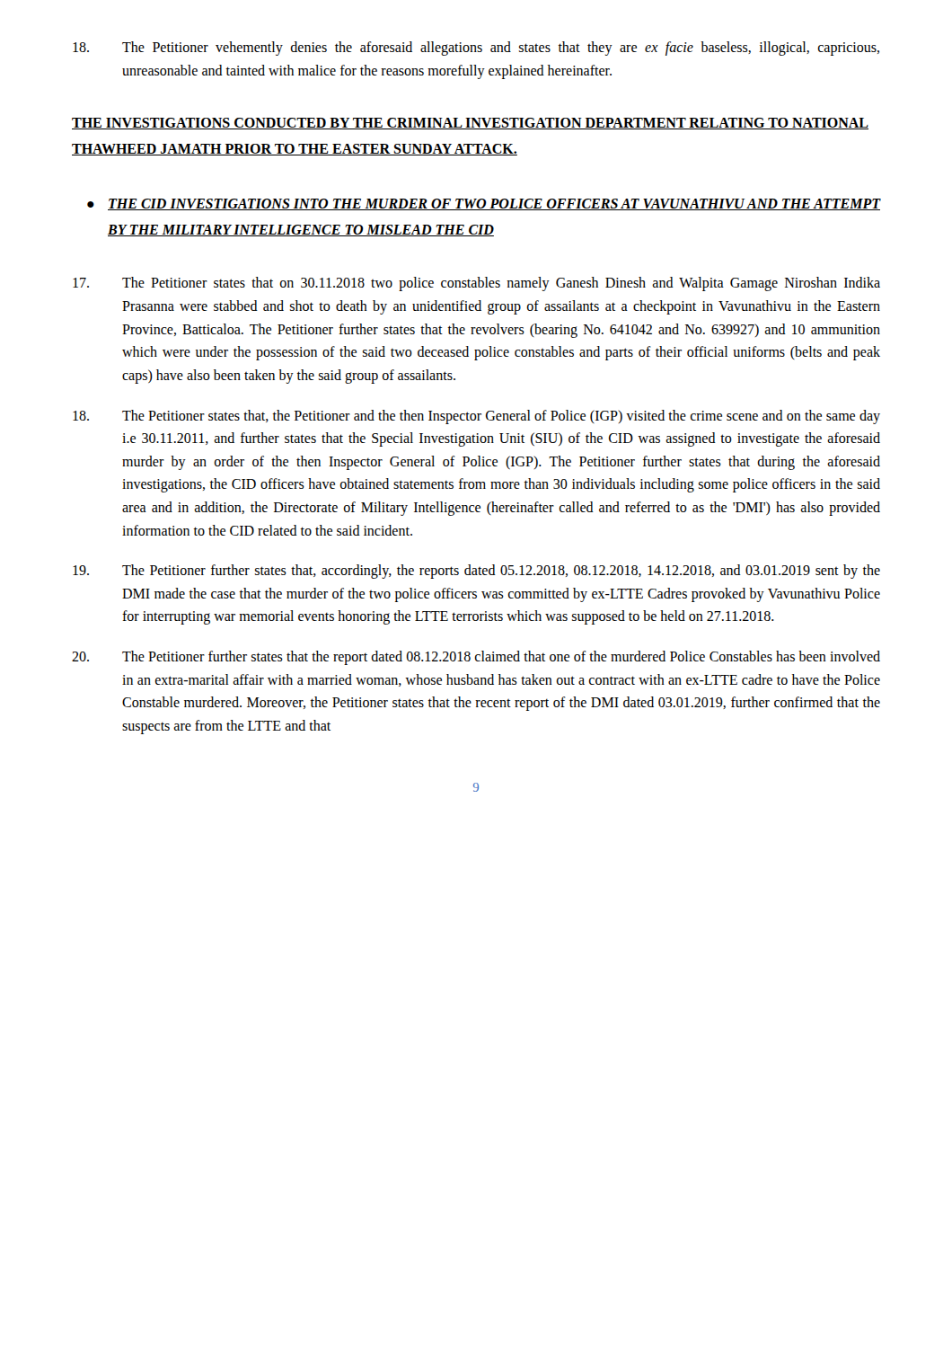18. The Petitioner vehemently denies the aforesaid allegations and states that they are ex facie baseless, illogical, capricious, unreasonable and tainted with malice for the reasons morefully explained hereinafter.
THE INVESTIGATIONS CONDUCTED BY THE CRIMINAL INVESTIGATION DEPARTMENT RELATING TO NATIONAL THAWHEED JAMATH PRIOR TO THE EASTER SUNDAY ATTACK.
THE CID INVESTIGATIONS INTO THE MURDER OF TWO POLICE OFFICERS AT VAVUNATHIVU AND THE ATTEMPT BY THE MILITARY INTELLIGENCE TO MISLEAD THE CID
17. The Petitioner states that on 30.11.2018 two police constables namely Ganesh Dinesh and Walpita Gamage Niroshan Indika Prasanna were stabbed and shot to death by an unidentified group of assailants at a checkpoint in Vavunathivu in the Eastern Province, Batticaloa. The Petitioner further states that the revolvers (bearing No. 641042 and No. 639927) and 10 ammunition which were under the possession of the said two deceased police constables and parts of their official uniforms (belts and peak caps) have also been taken by the said group of assailants.
18. The Petitioner states that, the Petitioner and the then Inspector General of Police (IGP) visited the crime scene and on the same day i.e 30.11.2011, and further states that the Special Investigation Unit (SIU) of the CID was assigned to investigate the aforesaid murder by an order of the then Inspector General of Police (IGP). The Petitioner further states that during the aforesaid investigations, the CID officers have obtained statements from more than 30 individuals including some police officers in the said area and in addition, the Directorate of Military Intelligence (hereinafter called and referred to as the 'DMI') has also provided information to the CID related to the said incident.
19. The Petitioner further states that, accordingly, the reports dated 05.12.2018, 08.12.2018, 14.12.2018, and 03.01.2019 sent by the DMI made the case that the murder of the two police officers was committed by ex-LTTE Cadres provoked by Vavunathivu Police for interrupting war memorial events honoring the LTTE terrorists which was supposed to be held on 27.11.2018.
20. The Petitioner further states that the report dated 08.12.2018 claimed that one of the murdered Police Constables has been involved in an extra-marital affair with a married woman, whose husband has taken out a contract with an ex-LTTE cadre to have the Police Constable murdered. Moreover, the Petitioner states that the recent report of the DMI dated 03.01.2019, further confirmed that the suspects are from the LTTE and that
9